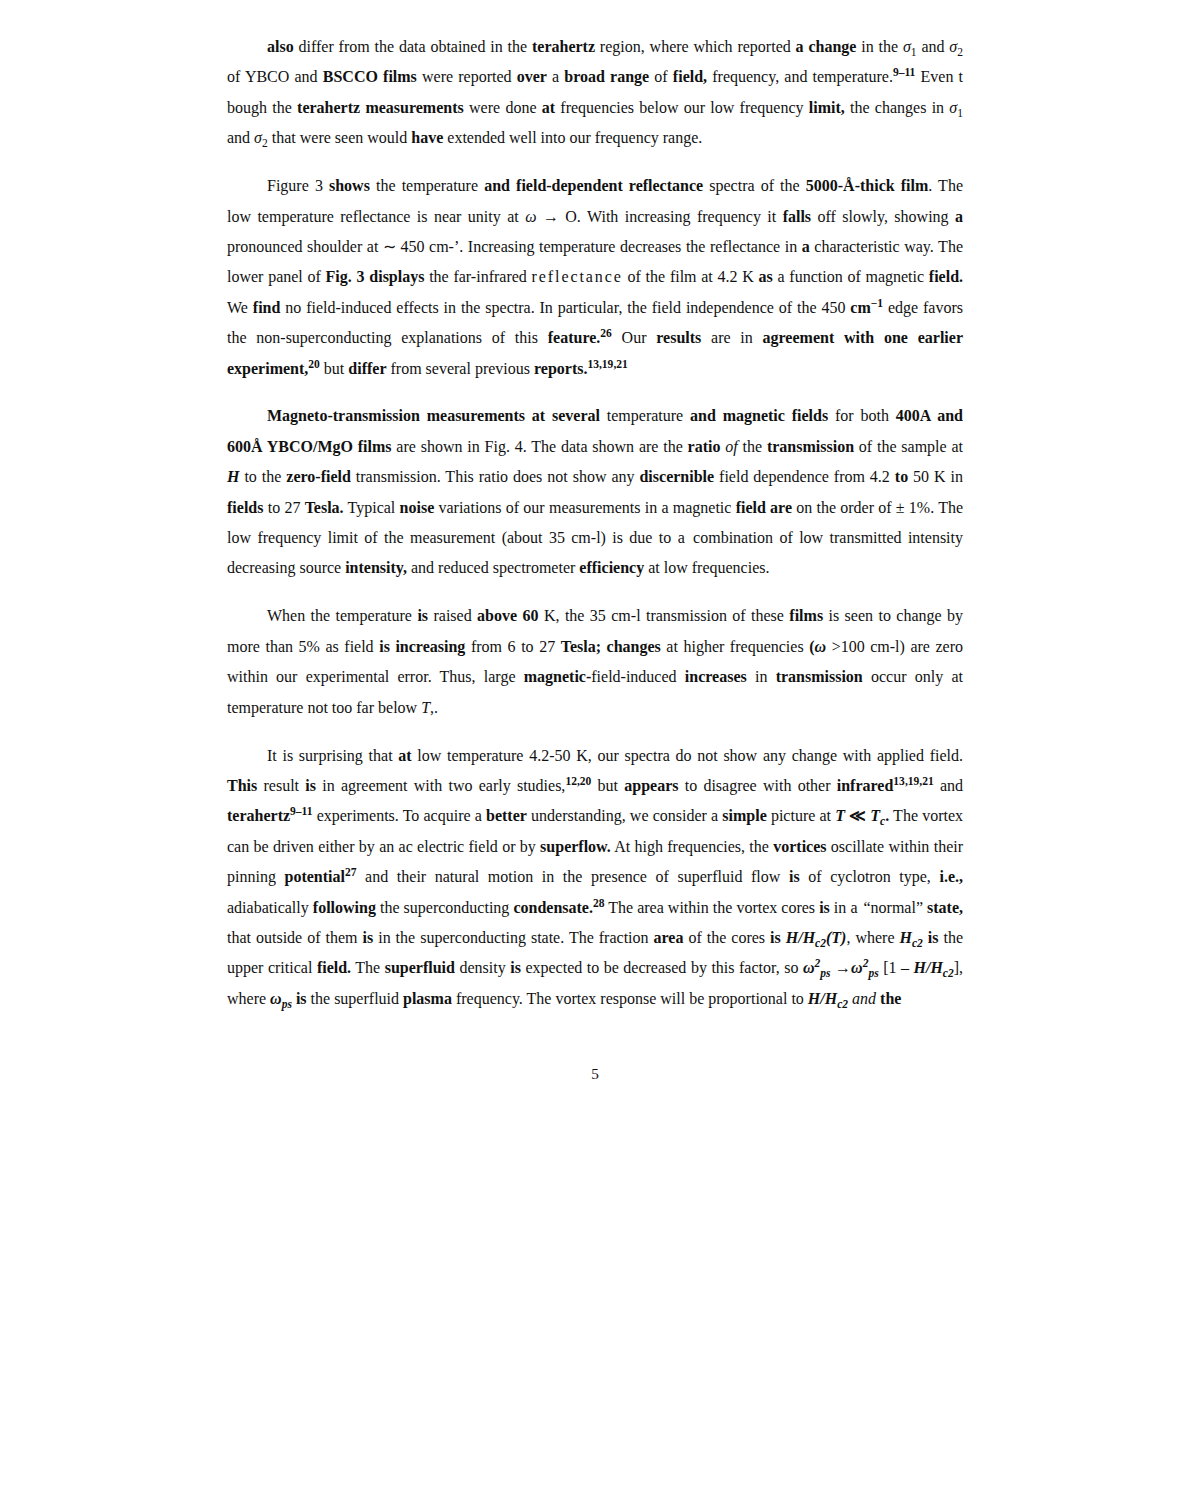also differ from the data obtained in the terahertz region, where which reported a change in the σ1 and σ2 of YBCO and BSCCO films were reported over a broad range of field, frequency, and temperature.9–11 Even t bough the terahertz measurements were done at frequencies below our low frequency limit, the changes in σ1 and σ2 that were seen would have extended well into our frequency range.
Figure 3 shows the temperature and field-dependent reflectance spectra of the 5000-Å-thick film. The low temperature reflectance is near unity at ω → O. With increasing frequency it falls off slowly, showing a pronounced shoulder at ∼ 450 cm-’. Increasing temperature decreases the reflectance in a characteristic way. The lower panel of Fig. 3 displays the far-infrared reflectance of the film at 4.2 K as a function of magnetic field. We find no field-induced effects in the spectra. In particular, the field independence of the 450 cm−1 edge favors the non-superconducting explanations of this feature.26 Our results are in agreement with one earlier experiment,20 but differ from several previous reports.13,19,21
Magneto-transmission measurements at several temperature and magnetic fields for both 400A and 600Å YBCO/MgO films are shown in Fig. 4. The data shown are the ratio of the transmission of the sample at H to the zero-field transmission. This ratio does not show any discernible field dependence from 4.2 to 50 K in fields to 27 Tesla. Typical noise variations of our measurements in a magnetic field are on the order of ± 1%. The low frequency limit of the measurement (about 35 cm-l) is due to a combination of low transmitted intensity decreasing source intensity, and reduced spectrometer efficiency at low frequencies.
When the temperature is raised above 60 K, the 35 cm-l transmission of these films is seen to change by more than 5% as field is increasing from 6 to 27 Tesla; changes at higher frequencies (ω >100 cm-l) are zero within our experimental error. Thus, large magnetic-field-induced increases in transmission occur only at temperature not too far below T,.
It is surprising that at low temperature 4.2-50 K, our spectra do not show any change with applied field. This result is in agreement with two early studies,12,20 but appears to disagree with other infrared13,19,21 and terahertz9–11 experiments. To acquire a better understanding, we consider a simple picture at T ≪ Tc. The vortex can be driven either by an ac electric field or by superflow. At high frequencies, the vortices oscillate within their pinning potential27 and their natural motion in the presence of superfluid flow is of cyclotron type, i.e., adiabatically following the superconducting condensate.28 The area within the vortex cores is in a “normal” state, that outside of them is in the superconducting state. The fraction area of the cores is H/Hc2(T), where Hc2 is the upper critical field. The superfluid density is expected to be decreased by this factor, so ω2ps →ω2ps [1 – H/Hc2], where ωps is the superfluid plasma frequency. The vortex response will be proportional to H/Hc2 and the
5